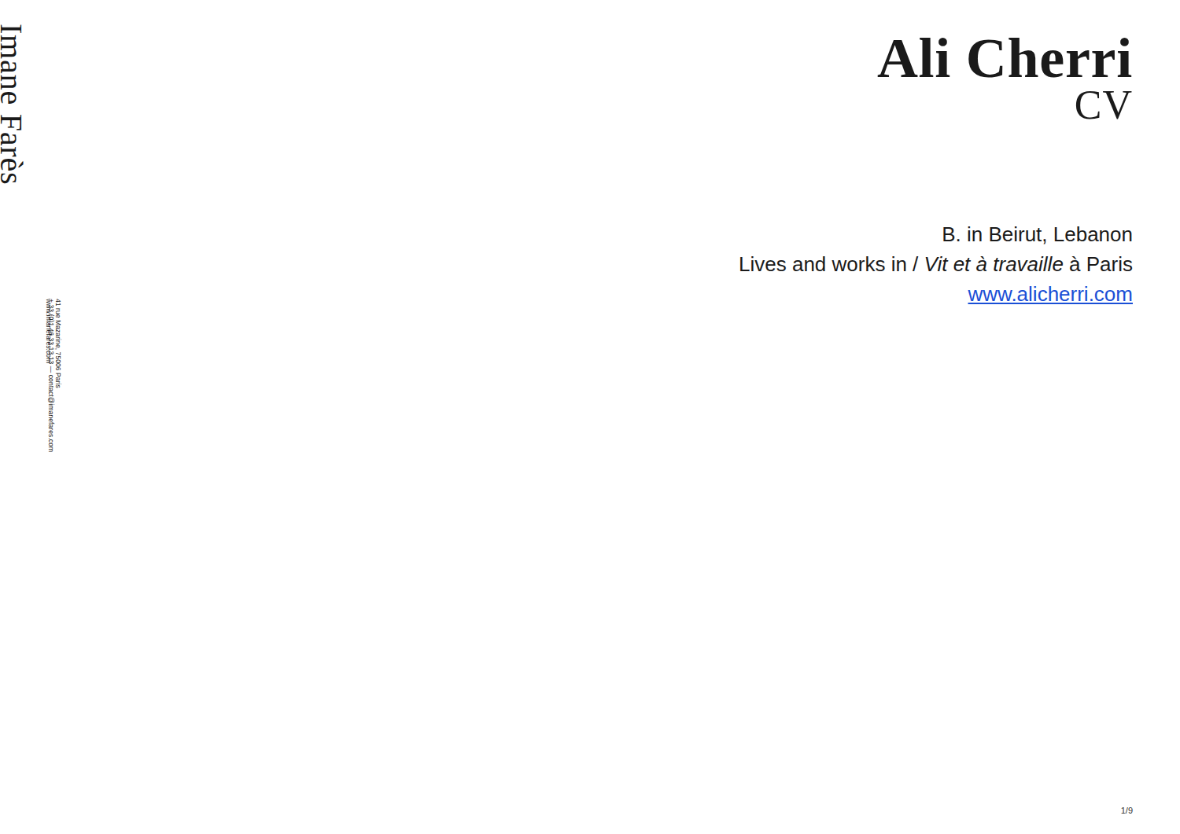Imane Farès
41 rue Mazarine, 75006 Paris
+ 33 (0)1 46 33 13 13 — contact@imanefares.com
www.imanefares.com
Ali Cherri
CV
B. in Beirut, Lebanon
Lives and works in / Vit et à travaille à Paris
www.alicherri.com
1/9